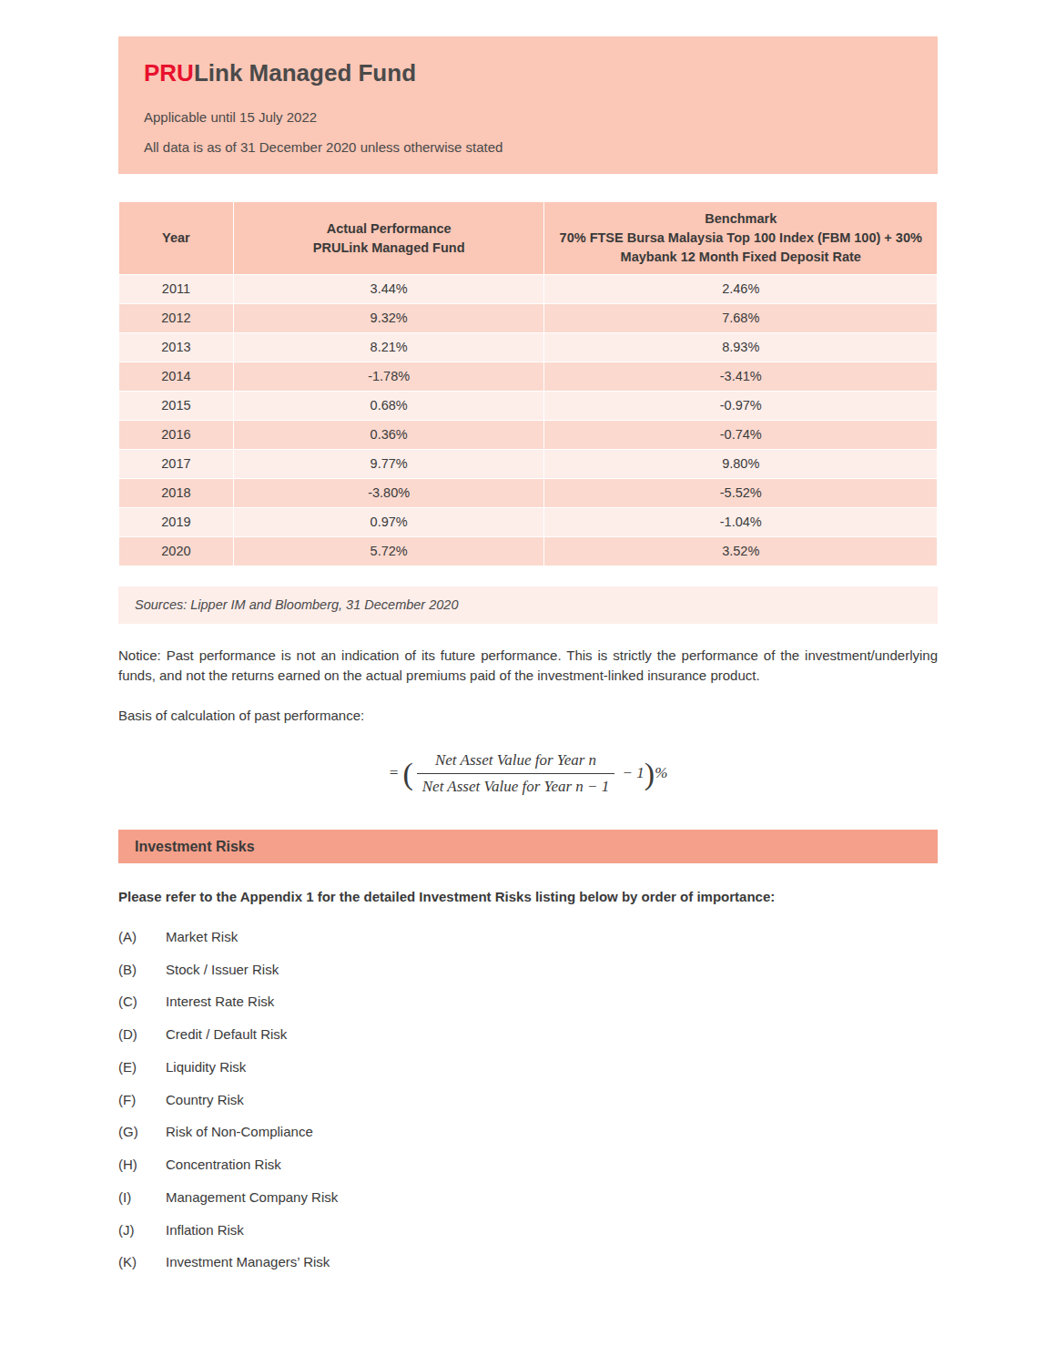PRULink Managed Fund
Applicable until 15 July 2022
All data is as of 31 December 2020 unless otherwise stated
| Year | Actual Performance PRULink Managed Fund | Benchmark 70% FTSE Bursa Malaysia Top 100 Index (FBM 100) + 30% Maybank 12 Month Fixed Deposit Rate |
| --- | --- | --- |
| 2011 | 3.44% | 2.46% |
| 2012 | 9.32% | 7.68% |
| 2013 | 8.21% | 8.93% |
| 2014 | -1.78% | -3.41% |
| 2015 | 0.68% | -0.97% |
| 2016 | 0.36% | -0.74% |
| 2017 | 9.77% | 9.80% |
| 2018 | -3.80% | -5.52% |
| 2019 | 0.97% | -1.04% |
| 2020 | 5.72% | 3.52% |
Sources: Lipper IM and Bloomberg, 31 December 2020
Notice: Past performance is not an indication of its future performance. This is strictly the performance of the investment/underlying funds, and not the returns earned on the actual premiums paid of the investment-linked insurance product.
Basis of calculation of past performance:
= (Net Asset Value for Year n Net Asset Value for Year n − 1 − 1)%
Investment Risks
Please refer to the Appendix 1 for the detailed Investment Risks listing below by order of importance:
(A) Market Risk
(B) Stock / Issuer Risk
(C) Interest Rate Risk
(D) Credit / Default Risk
(E) Liquidity Risk
(F) Country Risk
(G) Risk of Non-Compliance
(H) Concentration Risk
(I) Management Company Risk
(J) Inflation Risk
(K) Investment Managers’ Risk